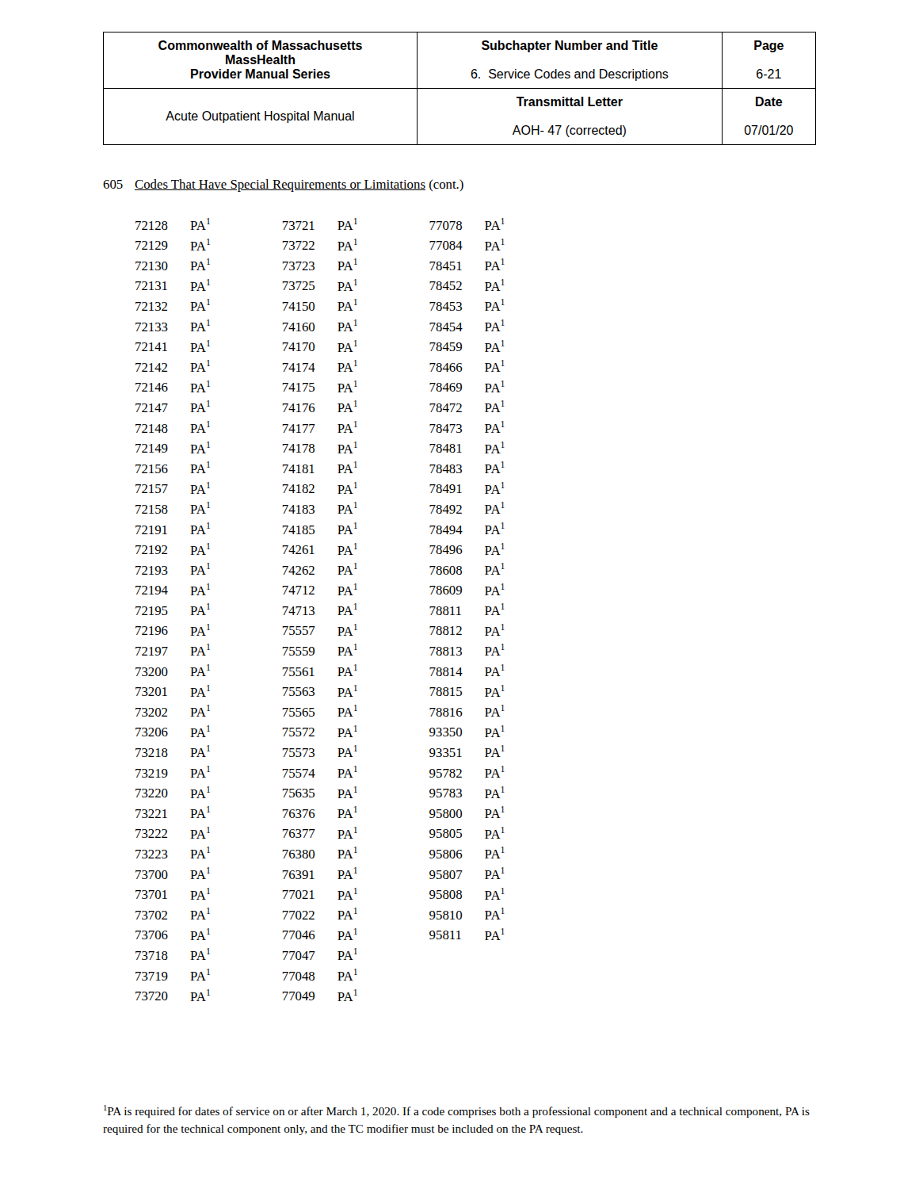| Commonwealth of Massachusetts MassHealth Provider Manual Series | Subchapter Number and Title 6. Service Codes and Descriptions | Page 6-21 |
| Acute Outpatient Hospital Manual | Transmittal Letter AOH- 47 (corrected) | Date 07/01/20 |
605 Codes That Have Special Requirements or Limitations (cont.)
72128 PA1
72129 PA1
72130 PA1
72131 PA1
72132 PA1
72133 PA1
72141 PA1
72142 PA1
72146 PA1
72147 PA1
72148 PA1
72149 PA1
72156 PA1
72157 PA1
72158 PA1
72191 PA1
72192 PA1
72193 PA1
72194 PA1
72195 PA1
72196 PA1
72197 PA1
73200 PA1
73201 PA1
73202 PA1
73206 PA1
73218 PA1
73219 PA1
73220 PA1
73221 PA1
73222 PA1
73223 PA1
73700 PA1
73701 PA1
73702 PA1
73706 PA1
73718 PA1
73719 PA1
73720 PA1
73721 PA1
73722 PA1
73723 PA1
73725 PA1
74150 PA1
74160 PA1
74170 PA1
74174 PA1
74175 PA1
74176 PA1
74177 PA1
74178 PA1
74181 PA1
74182 PA1
74183 PA1
74185 PA1
74261 PA1
74262 PA1
74712 PA1
74713 PA1
75557 PA1
75559 PA1
75561 PA1
75563 PA1
75565 PA1
75572 PA1
75573 PA1
75574 PA1
75635 PA1
76376 PA1
76377 PA1
76380 PA1
76391 PA1
77021 PA1
77022 PA1
77046 PA1
77047 PA1
77048 PA1
77049 PA1
77078 PA1
77084 PA1
78451 PA1
78452 PA1
78453 PA1
78454 PA1
78459 PA1
78466 PA1
78469 PA1
78472 PA1
78473 PA1
78481 PA1
78483 PA1
78491 PA1
78492 PA1
78494 PA1
78496 PA1
78608 PA1
78609 PA1
78811 PA1
78812 PA1
78813 PA1
78814 PA1
78815 PA1
78816 PA1
93350 PA1
93351 PA1
95782 PA1
95783 PA1
95800 PA1
95805 PA1
95806 PA1
95807 PA1
95808 PA1
95810 PA1
95811 PA1
1PA is required for dates of service on or after March 1, 2020. If a code comprises both a professional component and a technical component, PA is required for the technical component only, and the TC modifier must be included on the PA request.